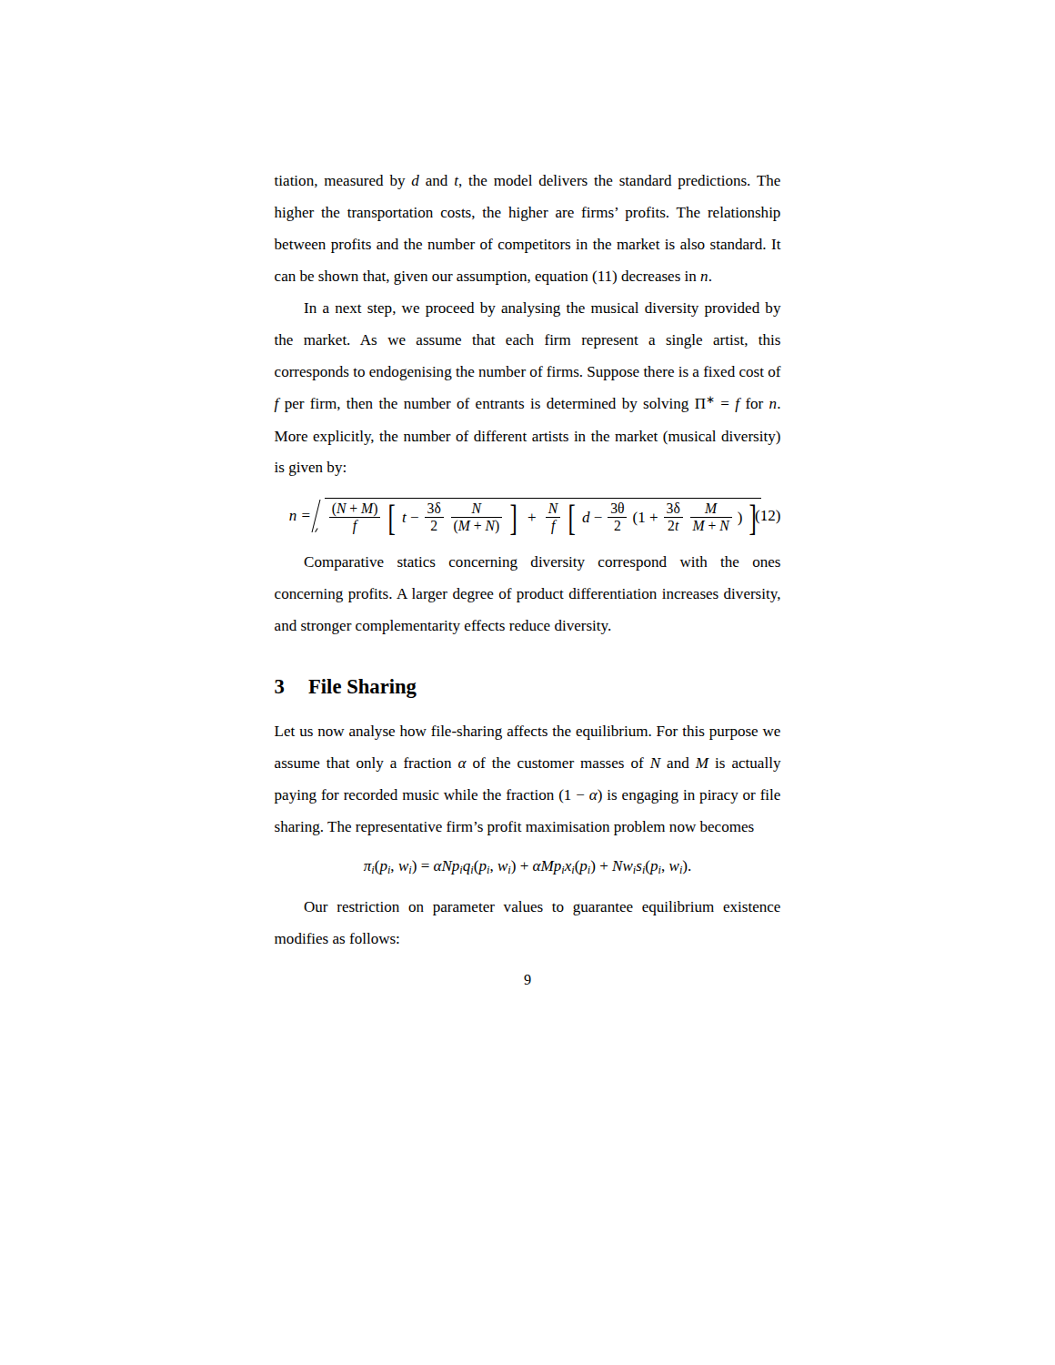tiation, measured by d and t, the model delivers the standard predictions. The higher the transportation costs, the higher are firms’ profits. The relationship between profits and the number of competitors in the market is also standard. It can be shown that, given our assumption, equation (11) decreases in n.
In a next step, we proceed by analysing the musical diversity provided by the market. As we assume that each firm represent a single artist, this corresponds to endogenising the number of firms. Suppose there is a fixed cost of f per firm, then the number of entrants is determined by solving Π∗ = f for n. More explicitly, the number of different artists in the market (musical diversity) is given by:
n = (N + M) f [ t − 3δ 2 N(M + N) ] + Nf [ d − 3θ 2 (1 + 3δ 2t MM + N ) ] . (12)
Comparative statics concerning diversity correspond with the ones concerning profits. A larger degree of product differentiation increases diversity, and stronger complementarity effects reduce diversity.
3 File Sharing
Let us now analyse how file-sharing affects the equilibrium. For this purpose we assume that only a fraction α of the customer masses of N and M is actually paying for recorded music while the fraction (1 − α) is engaging in piracy or file sharing. The representative firm’s profit maximisation problem now becomes
πi(pi, wi) = αNp iqi(pi, wi) + αMp ixi(pi) + Nw isi(pi, wi).
Our restriction on parameter values to guarantee equilibrium existence modifies as follows:
9